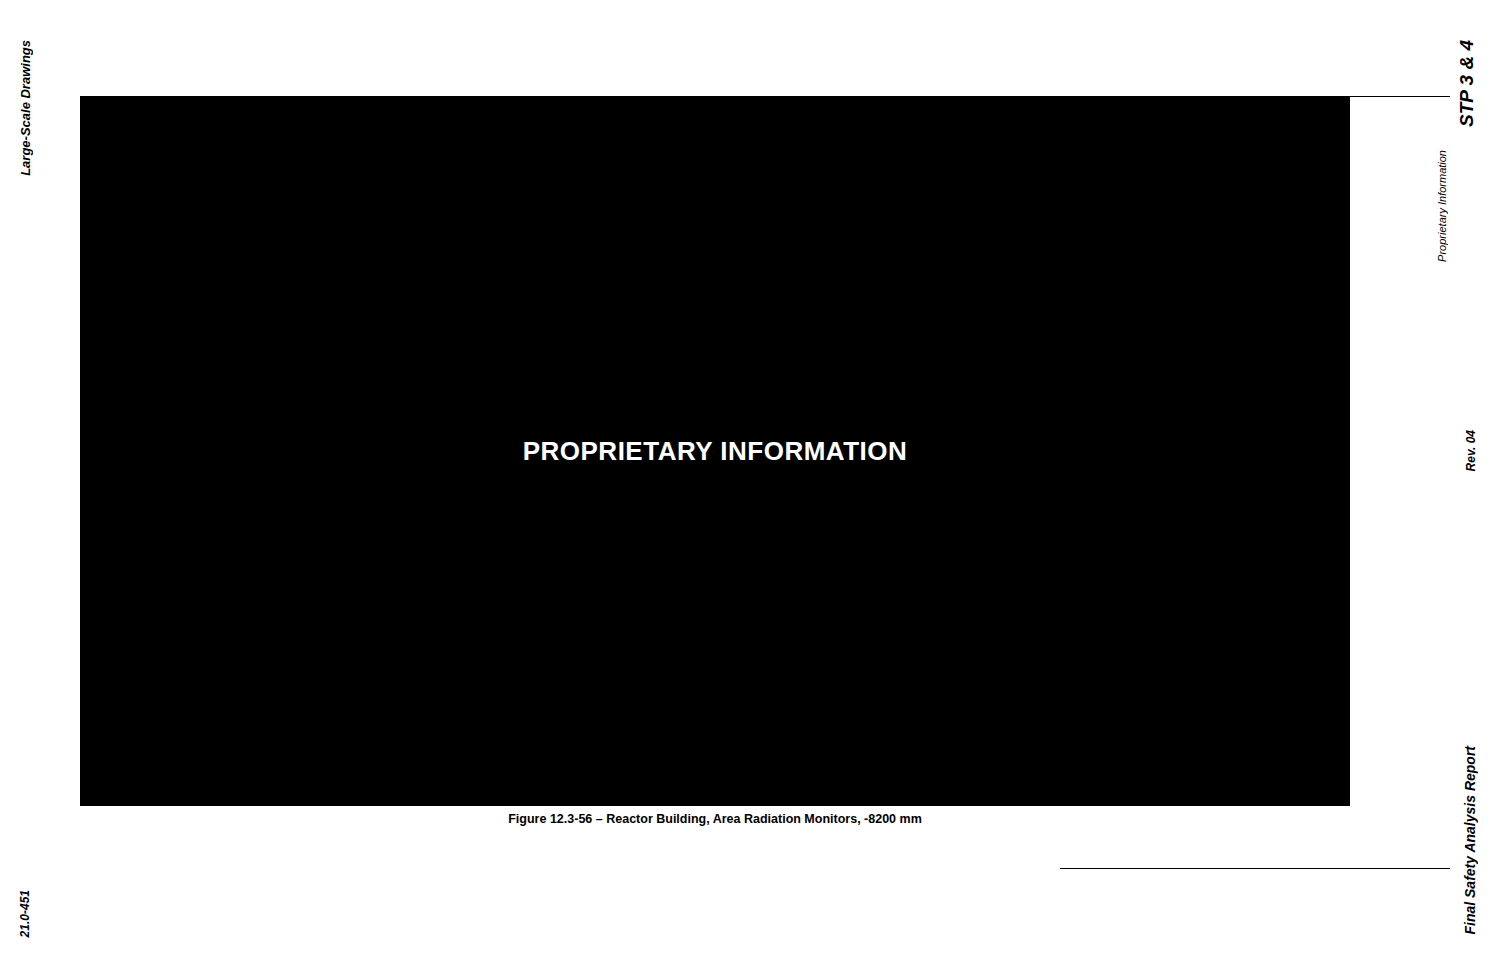Large-Scale Drawings
21.0-451
STP 3 & 4
Proprietary Information
Rev. 04
Final Safety Analysis Report
PROPRIETARY INFORMATION
Figure 12.3-56 – Reactor Building, Area Radiation Monitors, -8200 mm